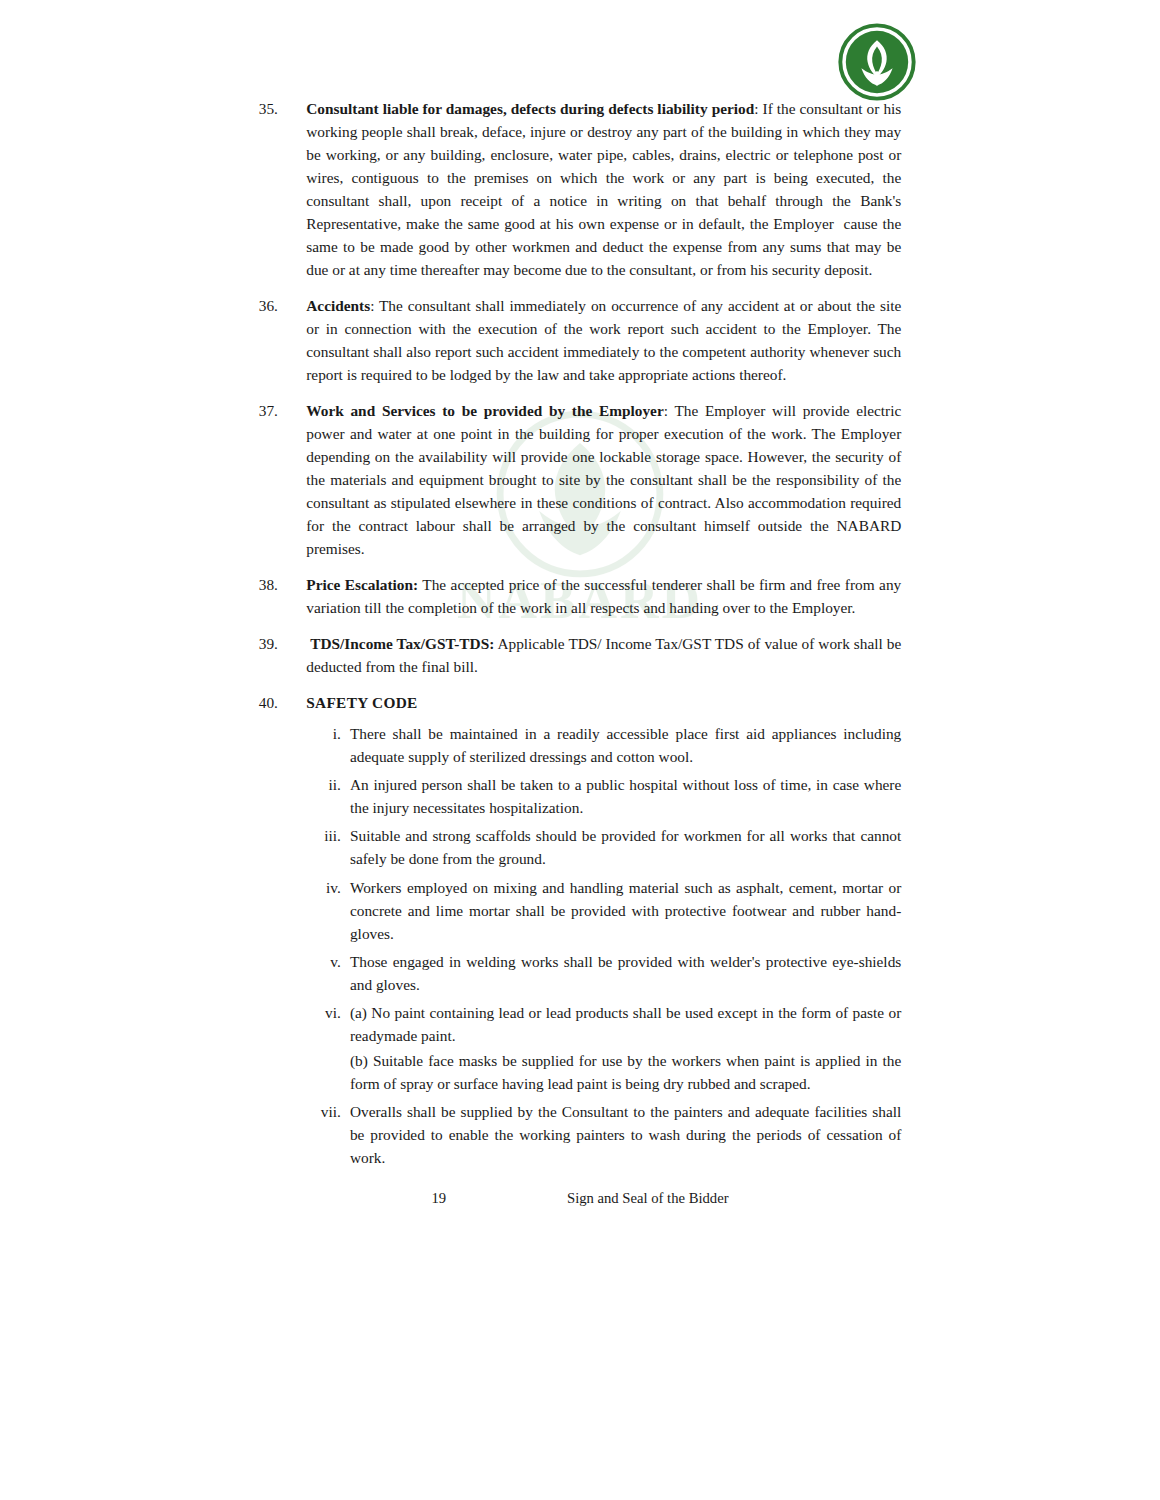NABARD
35. Consultant liable for damages, defects during defects liability period: If the consultant or his working people shall break, deface, injure or destroy any part of the building in which they may be working, or any building, enclosure, water pipe, cables, drains, electric or telephone post or wires, contiguous to the premises on which the work or any part is being executed, the consultant shall, upon receipt of a notice in writing on that behalf through the Bank's Representative, make the same good at his own expense or in default, the Employer cause the same to be made good by other workmen and deduct the expense from any sums that may be due or at any time thereafter may become due to the consultant, or from his security deposit.
36. Accidents: The consultant shall immediately on occurrence of any accident at or about the site or in connection with the execution of the work report such accident to the Employer. The consultant shall also report such accident immediately to the competent authority whenever such report is required to be lodged by the law and take appropriate actions thereof.
37. Work and Services to be provided by the Employer: The Employer will provide electric power and water at one point in the building for proper execution of the work. The Employer depending on the availability will provide one lockable storage space. However, the security of the materials and equipment brought to site by the consultant shall be the responsibility of the consultant as stipulated elsewhere in these conditions of contract. Also accommodation required for the contract labour shall be arranged by the consultant himself outside the NABARD premises.
38. Price Escalation: The accepted price of the successful tenderer shall be firm and free from any variation till the completion of the work in all respects and handing over to the Employer.
39. TDS/Income Tax/GST-TDS: Applicable TDS/ Income Tax/GST TDS of value of work shall be deducted from the final bill.
40. Safety Code
There shall be maintained in a readily accessible place first aid appliances including adequate supply of sterilized dressings and cotton wool.
An injured person shall be taken to a public hospital without loss of time, in case where the injury necessitates hospitalization.
Suitable and strong scaffolds should be provided for workmen for all works that cannot safely be done from the ground.
Workers employed on mixing and handling material such as asphalt, cement, mortar or concrete and lime mortar shall be provided with protective footwear and rubber hand-gloves.
Those engaged in welding works shall be provided with welder's protective eye-shields and gloves.
(a) No paint containing lead or lead products shall be used except in the form of paste or readymade paint.
(b) Suitable face masks be supplied for use by the workers when paint is applied in the form of spray or surface having lead paint is being dry rubbed and scraped.
Overalls shall be supplied by the Consultant to the painters and adequate facilities shall be provided to enable the working painters to wash during the periods of cessation of work.
19 Sign and Seal of the Bidder